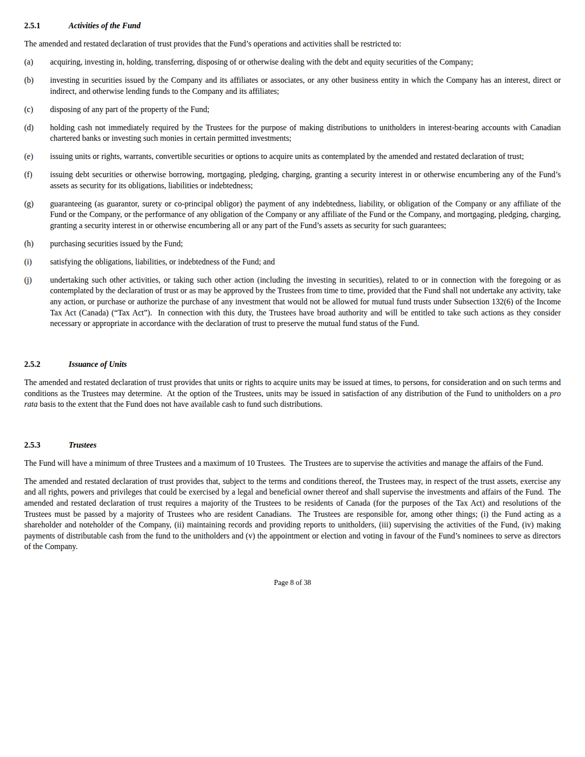2.5.1 Activities of the Fund
The amended and restated declaration of trust provides that the Fund’s operations and activities shall be restricted to:
(a) acquiring, investing in, holding, transferring, disposing of or otherwise dealing with the debt and equity securities of the Company;
(b) investing in securities issued by the Company and its affiliates or associates, or any other business entity in which the Company has an interest, direct or indirect, and otherwise lending funds to the Company and its affiliates;
(c) disposing of any part of the property of the Fund;
(d) holding cash not immediately required by the Trustees for the purpose of making distributions to unitholders in interest-bearing accounts with Canadian chartered banks or investing such monies in certain permitted investments;
(e) issuing units or rights, warrants, convertible securities or options to acquire units as contemplated by the amended and restated declaration of trust;
(f) issuing debt securities or otherwise borrowing, mortgaging, pledging, charging, granting a security interest in or otherwise encumbering any of the Fund’s assets as security for its obligations, liabilities or indebtedness;
(g) guaranteeing (as guarantor, surety or co-principal obligor) the payment of any indebtedness, liability, or obligation of the Company or any affiliate of the Fund or the Company, or the performance of any obligation of the Company or any affiliate of the Fund or the Company, and mortgaging, pledging, charging, granting a security interest in or otherwise encumbering all or any part of the Fund’s assets as security for such guarantees;
(h) purchasing securities issued by the Fund;
(i) satisfying the obligations, liabilities, or indebtedness of the Fund; and
(j) undertaking such other activities, or taking such other action (including the investing in securities), related to or in connection with the foregoing or as contemplated by the declaration of trust or as may be approved by the Trustees from time to time, provided that the Fund shall not undertake any activity, take any action, or purchase or authorize the purchase of any investment that would not be allowed for mutual fund trusts under Subsection 132(6) of the Income Tax Act (Canada) (“Tax Act”). In connection with this duty, the Trustees have broad authority and will be entitled to take such actions as they consider necessary or appropriate in accordance with the declaration of trust to preserve the mutual fund status of the Fund.
2.5.2 Issuance of Units
The amended and restated declaration of trust provides that units or rights to acquire units may be issued at times, to persons, for consideration and on such terms and conditions as the Trustees may determine. At the option of the Trustees, units may be issued in satisfaction of any distribution of the Fund to unitholders on a pro rata basis to the extent that the Fund does not have available cash to fund such distributions.
2.5.3 Trustees
The Fund will have a minimum of three Trustees and a maximum of 10 Trustees. The Trustees are to supervise the activities and manage the affairs of the Fund.
The amended and restated declaration of trust provides that, subject to the terms and conditions thereof, the Trustees may, in respect of the trust assets, exercise any and all rights, powers and privileges that could be exercised by a legal and beneficial owner thereof and shall supervise the investments and affairs of the Fund. The amended and restated declaration of trust requires a majority of the Trustees to be residents of Canada (for the purposes of the Tax Act) and resolutions of the Trustees must be passed by a majority of Trustees who are resident Canadians. The Trustees are responsible for, among other things; (i) the Fund acting as a shareholder and noteholder of the Company, (ii) maintaining records and providing reports to unitholders, (iii) supervising the activities of the Fund, (iv) making payments of distributable cash from the fund to the unitholders and (v) the appointment or election and voting in favour of the Fund’s nominees to serve as directors of the Company.
Page 8 of 38